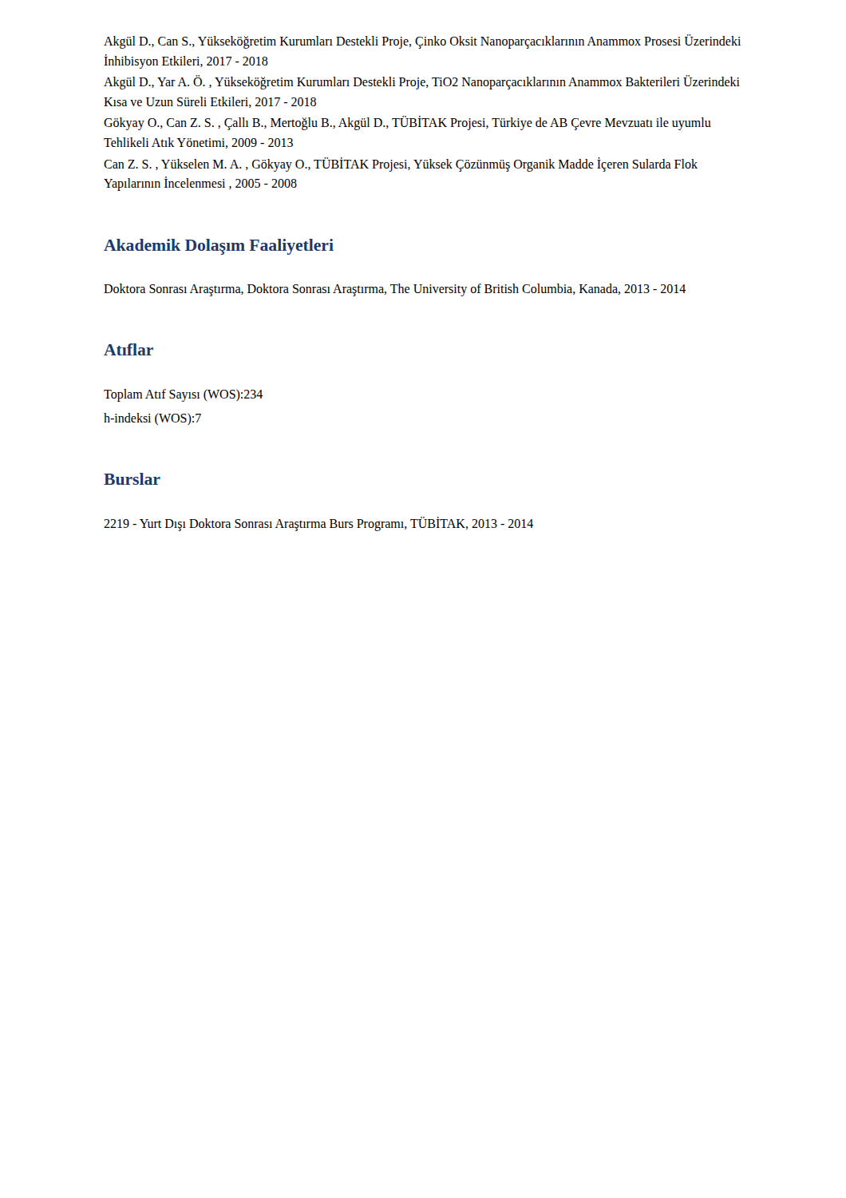Akgül D., Can S., Yükseköğretim Kurumları Destekli Proje, Çinko Oksit Nanoparçacıklarının Anammox Prosesi Üzerindeki İnhibisyon Etkileri, 2017 - 2018
Akgül D., Yar A. Ö. , Yükseköğretim Kurumları Destekli Proje, TiO2 Nanoparçacıklarının Anammox Bakterileri Üzerindeki Kısa ve Uzun Süreli Etkileri, 2017 - 2018
Gökyay O., Can Z. S. , Çallı B., Mertoğlu B., Akgül D., TÜBİTAK Projesi, Türkiye de AB Çevre Mevzuatı ile uyumlu Tehlikeli Atık Yönetimi, 2009 - 2013
Can Z. S. , Yükselen M. A. , Gökyay O., TÜBİTAK Projesi, Yüksek Çözünmüş Organik Madde İçeren Sularda Flok Yapılarının İncelenmesi , 2005 - 2008
Akademik Dolaşım Faaliyetleri
Doktora Sonrası Araştırma, Doktora Sonrası Araştırma, The University of British Columbia, Kanada, 2013 - 2014
Atıflar
Toplam Atıf Sayısı (WOS):234
h-indeksi (WOS):7
Burslar
2219 - Yurt Dışı Doktora Sonrası Araştırma Burs Programı, TÜBİTAK, 2013 - 2014